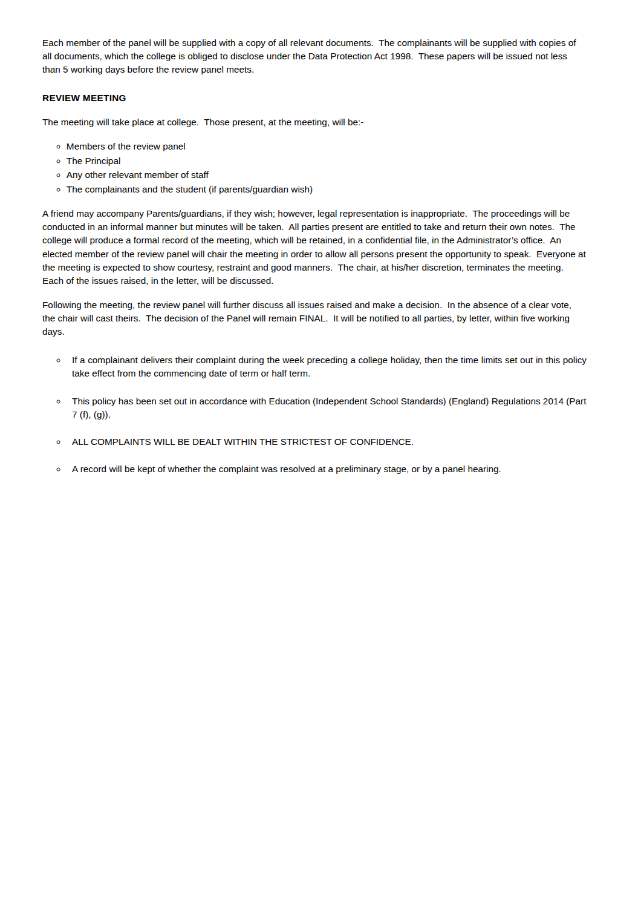Each member of the panel will be supplied with a copy of all relevant documents. The complainants will be supplied with copies of all documents, which the college is obliged to disclose under the Data Protection Act 1998. These papers will be issued not less than 5 working days before the review panel meets.
REVIEW MEETING
The meeting will take place at college. Those present, at the meeting, will be:-
Members of the review panel
The Principal
Any other relevant member of staff
The complainants and the student (if parents/guardian wish)
A friend may accompany Parents/guardians, if they wish; however, legal representation is inappropriate. The proceedings will be conducted in an informal manner but minutes will be taken. All parties present are entitled to take and return their own notes. The college will produce a formal record of the meeting, which will be retained, in a confidential file, in the Administrator’s office. An elected member of the review panel will chair the meeting in order to allow all persons present the opportunity to speak. Everyone at the meeting is expected to show courtesy, restraint and good manners. The chair, at his/her discretion, terminates the meeting. Each of the issues raised, in the letter, will be discussed.
Following the meeting, the review panel will further discuss all issues raised and make a decision. In the absence of a clear vote, the chair will cast theirs. The decision of the Panel will remain FINAL. It will be notified to all parties, by letter, within five working days.
If a complainant delivers their complaint during the week preceding a college holiday, then the time limits set out in this policy take effect from the commencing date of term or half term.
This policy has been set out in accordance with Education (Independent School Standards) (England) Regulations 2014 (Part 7 (f), (g)).
ALL COMPLAINTS WILL BE DEALT WITHIN THE STRICTEST OF CONFIDENCE.
A record will be kept of whether the complaint was resolved at a preliminary stage, or by a panel hearing.